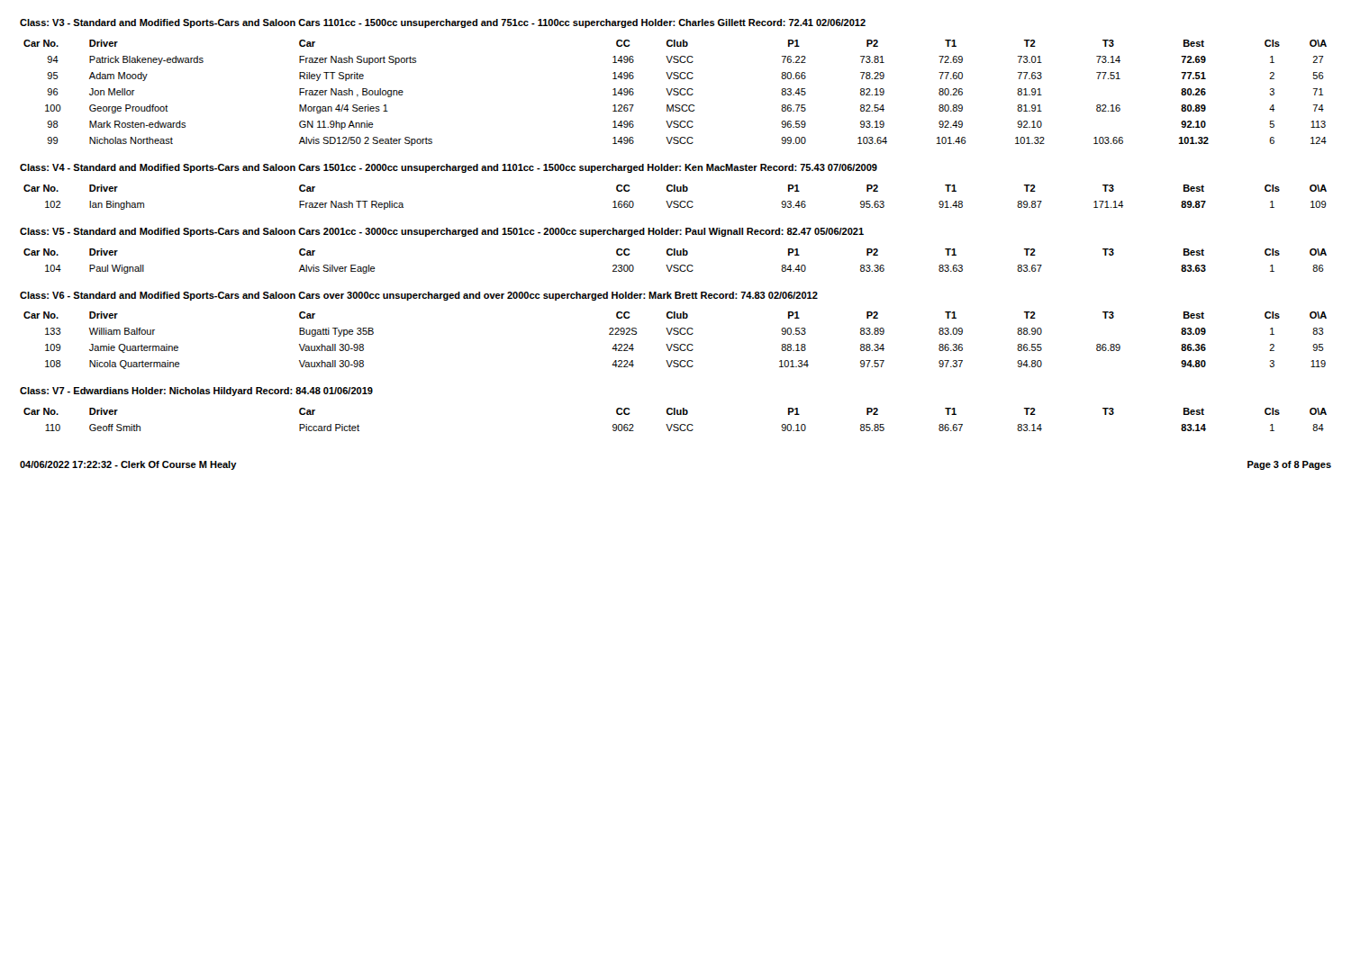Class: V3 - Standard and Modified Sports-Cars and Saloon Cars 1101cc - 1500cc unsupercharged and 751cc - 1100cc supercharged Holder: Charles Gillett Record: 72.41 02/06/2012
| Car No. | Driver | Car | CC | Club | P1 | P2 | T1 | T2 | T3 | Best | Cls | O\A |
| --- | --- | --- | --- | --- | --- | --- | --- | --- | --- | --- | --- | --- |
| 94 | Patrick Blakeney-edwards | Frazer Nash Suport Sports | 1496 | VSCC | 76.22 | 73.81 | 72.69 | 73.01 | 73.14 | 72.69 | 1 | 27 |
| 95 | Adam Moody | Riley TT Sprite | 1496 | VSCC | 80.66 | 78.29 | 77.60 | 77.63 | 77.51 | 77.51 | 2 | 56 |
| 96 | Jon Mellor | Frazer Nash , Boulogne | 1496 | VSCC | 83.45 | 82.19 | 80.26 | 81.91 | | 80.26 | 3 | 71 |
| 100 | George Proudfoot | Morgan 4/4 Series 1 | 1267 | MSCC | 86.75 | 82.54 | 80.89 | 81.91 | 82.16 | 80.89 | 4 | 74 |
| 98 | Mark Rosten-edwards | GN 11.9hp Annie | 1496 | VSCC | 96.59 | 93.19 | 92.49 | 92.10 | | 92.10 | 5 | 113 |
| 99 | Nicholas Northeast | Alvis SD12/50 2 Seater Sports | 1496 | VSCC | 99.00 | 103.64 | 101.46 | 101.32 | 103.66 | 101.32 | 6 | 124 |
Class: V4 - Standard and Modified Sports-Cars and Saloon Cars 1501cc - 2000cc unsupercharged and 1101cc - 1500cc supercharged Holder: Ken MacMaster Record: 75.43 07/06/2009
| Car No. | Driver | Car | CC | Club | P1 | P2 | T1 | T2 | T3 | Best | Cls | O\A |
| --- | --- | --- | --- | --- | --- | --- | --- | --- | --- | --- | --- | --- |
| 102 | Ian Bingham | Frazer Nash TT Replica | 1660 | VSCC | 93.46 | 95.63 | 91.48 | 89.87 | 171.14 | 89.87 | 1 | 109 |
Class: V5 - Standard and Modified Sports-Cars and Saloon Cars 2001cc - 3000cc unsupercharged and 1501cc - 2000cc supercharged Holder: Paul Wignall Record: 82.47 05/06/2021
| Car No. | Driver | Car | CC | Club | P1 | P2 | T1 | T2 | T3 | Best | Cls | O\A |
| --- | --- | --- | --- | --- | --- | --- | --- | --- | --- | --- | --- | --- |
| 104 | Paul Wignall | Alvis Silver Eagle | 2300 | VSCC | 84.40 | 83.36 | 83.63 | 83.67 | | 83.63 | 1 | 86 |
Class: V6 - Standard and Modified Sports-Cars and Saloon Cars over 3000cc unsupercharged and over 2000cc supercharged Holder: Mark Brett Record: 74.83 02/06/2012
| Car No. | Driver | Car | CC | Club | P1 | P2 | T1 | T2 | T3 | Best | Cls | O\A |
| --- | --- | --- | --- | --- | --- | --- | --- | --- | --- | --- | --- | --- |
| 133 | William Balfour | Bugatti Type 35B | 2292S | VSCC | 90.53 | 83.89 | 83.09 | 88.90 | | 83.09 | 1 | 83 |
| 109 | Jamie Quartermaine | Vauxhall 30-98 | 4224 | VSCC | 88.18 | 88.34 | 86.36 | 86.55 | 86.89 | 86.36 | 2 | 95 |
| 108 | Nicola Quartermaine | Vauxhall 30-98 | 4224 | VSCC | 101.34 | 97.57 | 97.37 | 94.80 | | 94.80 | 3 | 119 |
Class: V7 - Edwardians Holder: Nicholas Hildyard Record: 84.48 01/06/2019
| Car No. | Driver | Car | CC | Club | P1 | P2 | T1 | T2 | T3 | Best | Cls | O\A |
| --- | --- | --- | --- | --- | --- | --- | --- | --- | --- | --- | --- | --- |
| 110 | Geoff Smith | Piccard Pictet | 9062 | VSCC | 90.10 | 85.85 | 86.67 | 83.14 | | 83.14 | 1 | 84 |
04/06/2022 17:22:32 - Clerk Of Course M Healy Page 3 of 8 Pages